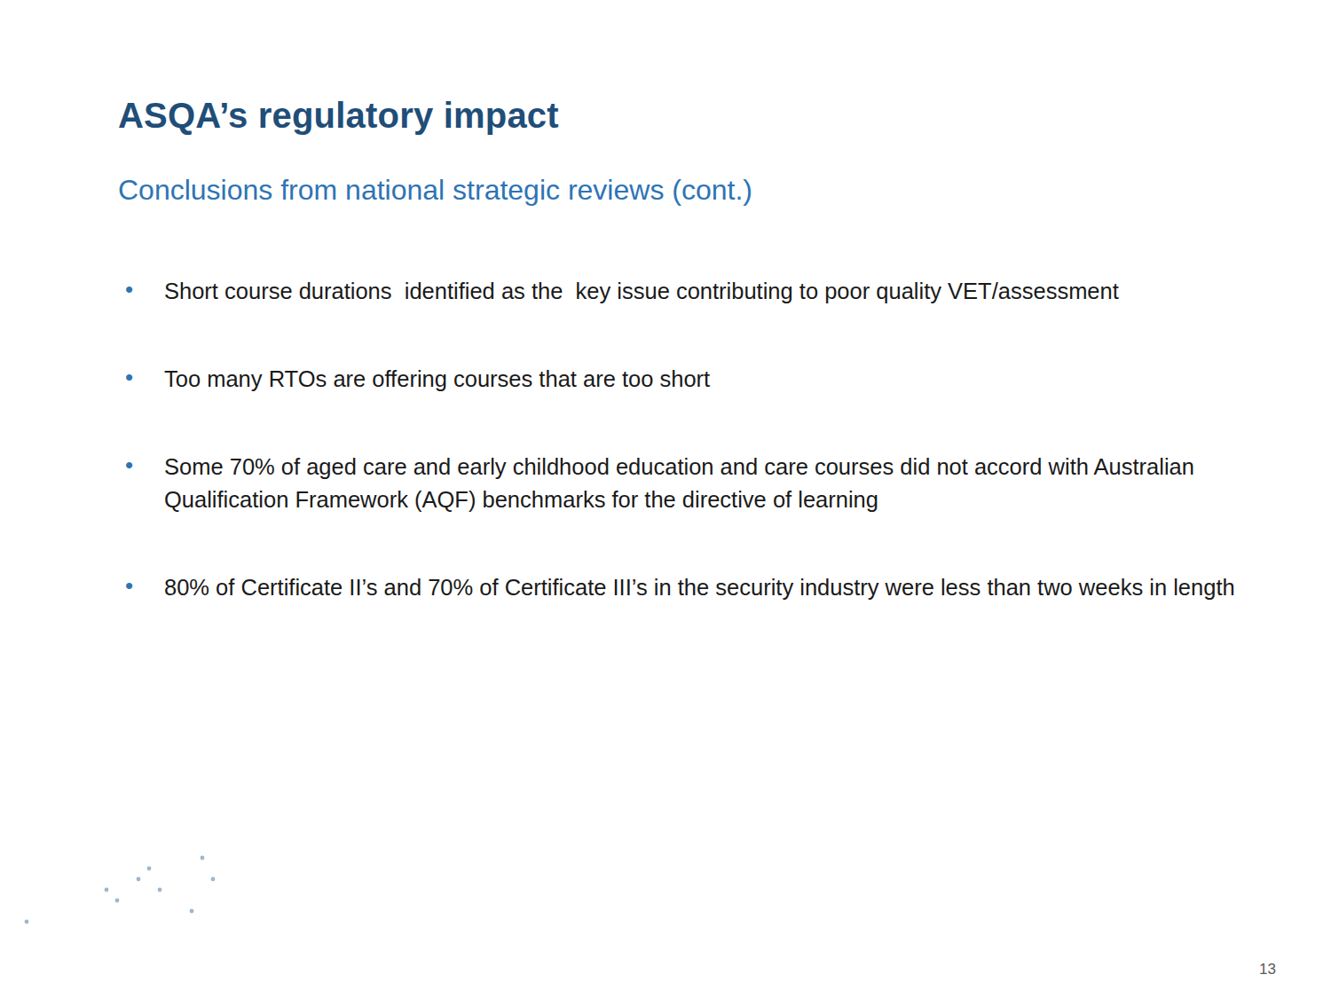ASQA’s regulatory impact
Conclusions from national strategic reviews (cont.)
Short course durations identified as the key issue contributing to poor quality VET/assessment
Too many RTOs are offering courses that are too short
Some 70% of aged care and early childhood education and care courses did not accord with Australian Qualification Framework (AQF) benchmarks for the directive of learning
80% of Certificate II’s and 70% of Certificate III’s in the security industry were less than two weeks in length
13